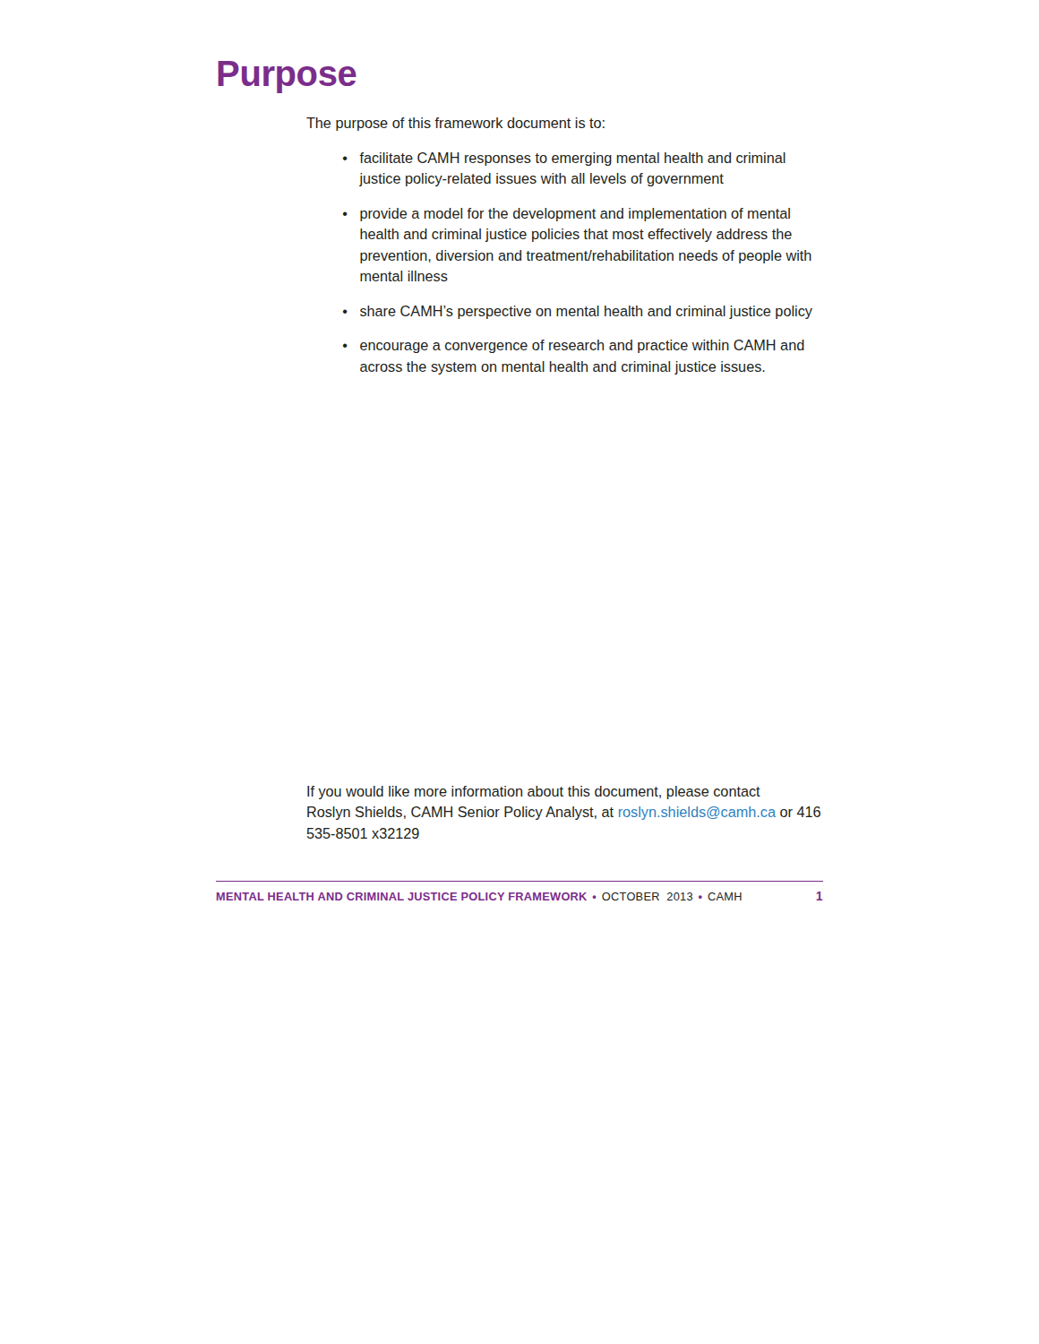Purpose
The purpose of this framework document is to:
facilitate CAMH responses to emerging mental health and criminal justice policy-related issues with all levels of government
provide a model for the development and implementation of mental health and criminal justice policies that most effectively address the prevention, diversion and treatment/rehabilitation needs of people with mental illness
share CAMH’s perspective on mental health and criminal justice policy
encourage a convergence of research and practice within CAMH and across the system on mental health and criminal justice issues.
If you would like more information about this document, please contact
Roslyn Shields, CAMH Senior Policy Analyst, at roslyn.shields@camh.ca or 416 535-8501 x32129
MENTAL HEALTH AND CRIMINAL JUSTICE POLICY FRAMEWORK•OCTOBER 2013•CAMH
1